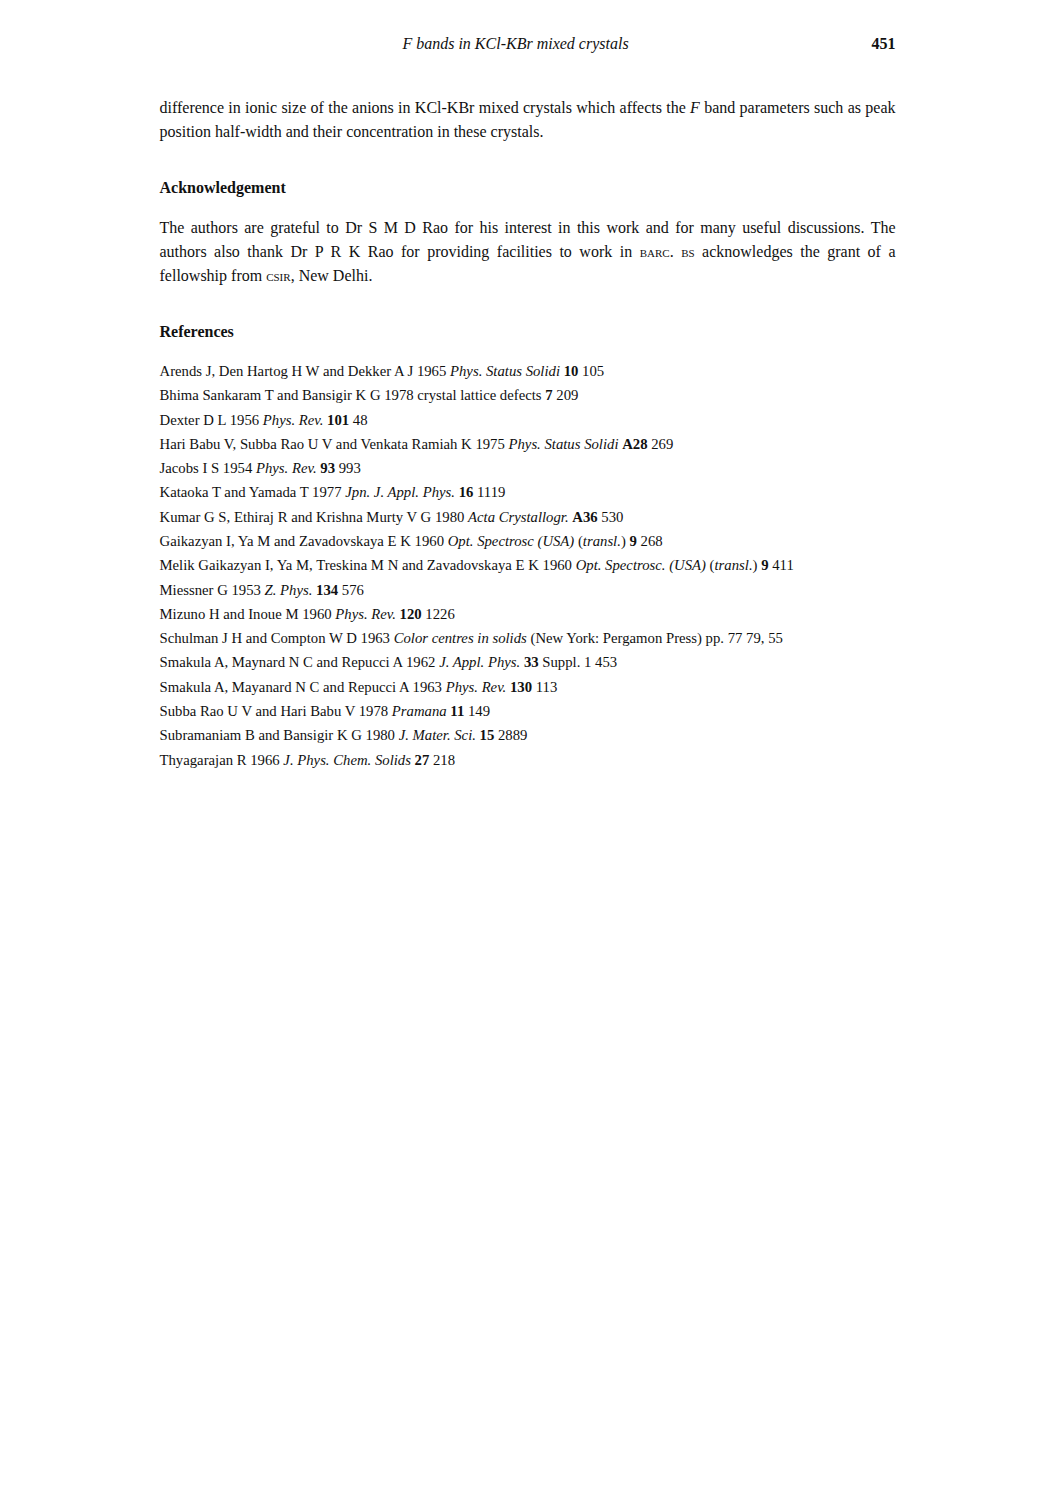F bands in KCl-KBr mixed crystals 451
difference in ionic size of the anions in KCl-KBr mixed crystals which affects the F band parameters such as peak position half-width and their concentration in these crystals.
Acknowledgement
The authors are grateful to Dr S M D Rao for his interest in this work and for many useful discussions. The authors also thank Dr P R K Rao for providing facilities to work in barc. bs acknowledges the grant of a fellowship from csir, New Delhi.
References
Arends J, Den Hartog H W and Dekker A J 1965 Phys. Status Solidi 10 105
Bhima Sankaram T and Bansigir K G 1978 crystal lattice defects 7 209
Dexter D L 1956 Phys. Rev. 101 48
Hari Babu V, Subba Rao U V and Venkata Ramiah K 1975 Phys. Status Solidi A28 269
Jacobs I S 1954 Phys. Rev. 93 993
Kataoka T and Yamada T 1977 Jpn. J. Appl. Phys. 16 1119
Kumar G S, Ethiraj R and Krishna Murty V G 1980 Acta Crystallogr. A36 530
Gaikazyan I, Ya M and Zavadovskaya E K 1960 Opt. Spectrosc (USA) (transl.) 9 268
Melik Gaikazyan I, Ya M, Treskina M N and Zavadovskaya E K 1960 Opt. Spectrosc. (USA) (transl.) 9 411
Miessner G 1953 Z. Phys. 134 576
Mizuno H and Inoue M 1960 Phys. Rev. 120 1226
Schulman J H and Compton W D 1963 Color centres in solids (New York: Pergamon Press) pp. 77 79, 55
Smakula A, Maynard N C and Repucci A 1962 J. Appl. Phys. 33 Suppl. 1 453
Smakula A, Mayanard N C and Repucci A 1963 Phys. Rev. 130 113
Subba Rao U V and Hari Babu V 1978 Pramana 11 149
Subramaniam B and Bansigir K G 1980 J. Mater. Sci. 15 2889
Thyagarajan R 1966 J. Phys. Chem. Solids 27 218